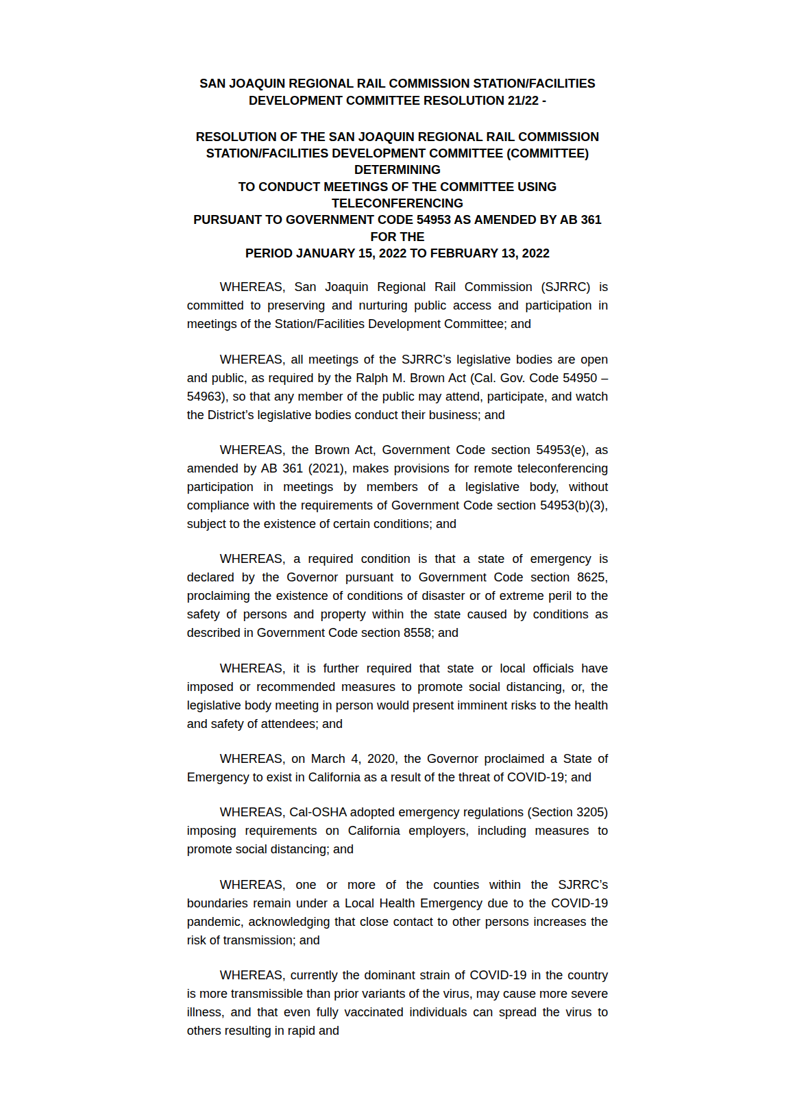SAN JOAQUIN REGIONAL RAIL COMMISSION STATION/FACILITIES
DEVELOPMENT COMMITTEE RESOLUTION 21/22 -
RESOLUTION OF THE SAN JOAQUIN REGIONAL RAIL COMMISSION
STATION/FACILITIES DEVELOPMENT COMMITTEE (COMMITTEE) DETERMINING
TO CONDUCT MEETINGS OF THE COMMITTEE USING TELECONFERENCING
PURSUANT TO GOVERNMENT CODE 54953 AS AMENDED BY AB 361 FOR THE
PERIOD JANUARY 15, 2022 TO FEBRUARY 13, 2022
WHEREAS, San Joaquin Regional Rail Commission (SJRRC) is committed to preserving and nurturing public access and participation in meetings of the Station/Facilities Development Committee; and
WHEREAS, all meetings of the SJRRC’s legislative bodies are open and public, as required by the Ralph M. Brown Act (Cal. Gov. Code 54950 – 54963), so that any member of the public may attend, participate, and watch the District’s legislative bodies conduct their business; and
WHEREAS, the Brown Act, Government Code section 54953(e), as amended by AB 361 (2021), makes provisions for remote teleconferencing participation in meetings by members of a legislative body, without compliance with the requirements of Government Code section 54953(b)(3), subject to the existence of certain conditions; and
WHEREAS, a required condition is that a state of emergency is declared by the Governor pursuant to Government Code section 8625, proclaiming the existence of conditions of disaster or of extreme peril to the safety of persons and property within the state caused by conditions as described in Government Code section 8558; and
WHEREAS, it is further required that state or local officials have imposed or recommended measures to promote social distancing, or, the legislative body meeting in person would present imminent risks to the health and safety of attendees; and
WHEREAS, on March 4, 2020, the Governor proclaimed a State of Emergency to exist in California as a result of the threat of COVID-19; and
WHEREAS, Cal-OSHA adopted emergency regulations (Section 3205) imposing requirements on California employers, including measures to promote social distancing; and
WHEREAS, one or more of the counties within the SJRRC’s boundaries remain under a Local Health Emergency due to the COVID-19 pandemic, acknowledging that close contact to other persons increases the risk of transmission; and
WHEREAS, currently the dominant strain of COVID-19 in the country is more transmissible than prior variants of the virus, may cause more severe illness, and that even fully vaccinated individuals can spread the virus to others resulting in rapid and